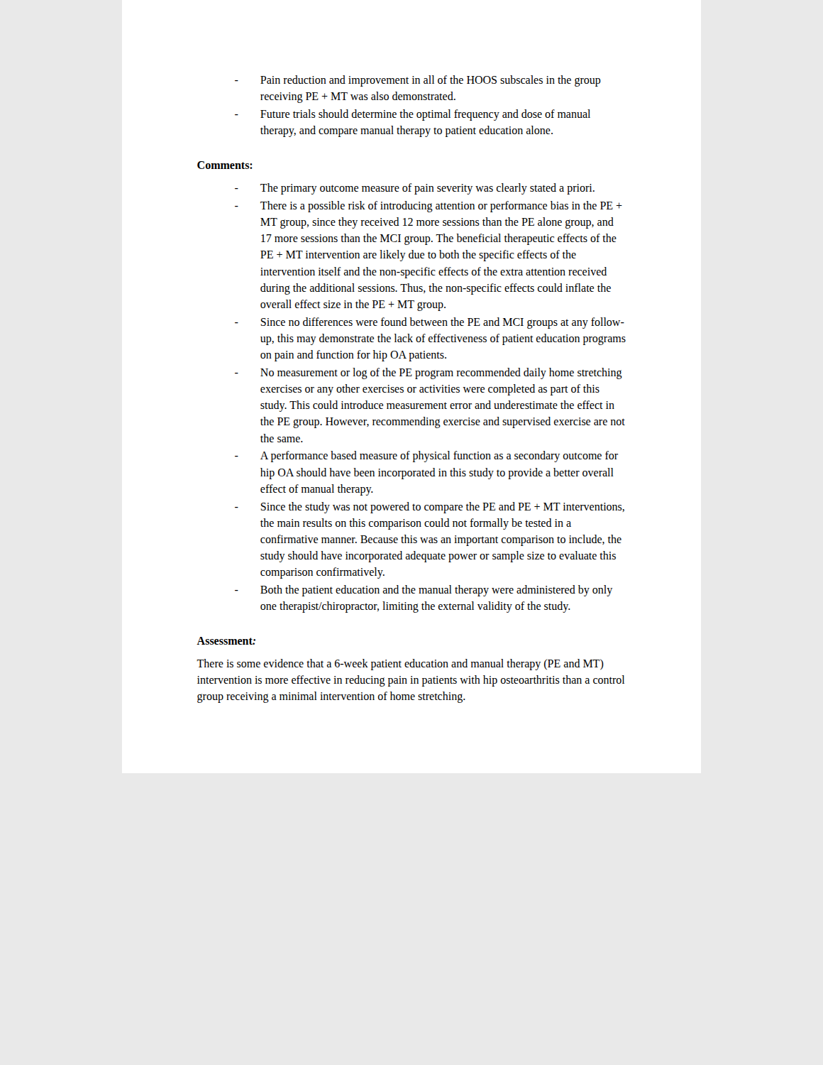Pain reduction and improvement in all of the HOOS subscales in the group receiving PE + MT was also demonstrated.
Future trials should determine the optimal frequency and dose of manual therapy, and compare manual therapy to patient education alone.
Comments:
The primary outcome measure of pain severity was clearly stated a priori.
There is a possible risk of introducing attention or performance bias in the PE + MT group, since they received 12 more sessions than the PE alone group, and 17 more sessions than the MCI group. The beneficial therapeutic effects of the PE + MT intervention are likely due to both the specific effects of the intervention itself and the non-specific effects of the extra attention received during the additional sessions. Thus, the non-specific effects could inflate the overall effect size in the PE + MT group.
Since no differences were found between the PE and MCI groups at any follow-up, this may demonstrate the lack of effectiveness of patient education programs on pain and function for hip OA patients.
No measurement or log of the PE program recommended daily home stretching exercises or any other exercises or activities were completed as part of this study. This could introduce measurement error and underestimate the effect in the PE group. However, recommending exercise and supervised exercise are not the same.
A performance based measure of physical function as a secondary outcome for hip OA should have been incorporated in this study to provide a better overall effect of manual therapy.
Since the study was not powered to compare the PE and PE + MT interventions, the main results on this comparison could not formally be tested in a confirmative manner. Because this was an important comparison to include, the study should have incorporated adequate power or sample size to evaluate this comparison confirmatively.
Both the patient education and the manual therapy were administered by only one therapist/chiropractor, limiting the external validity of the study.
Assessment:
There is some evidence that a 6-week patient education and manual therapy (PE and MT) intervention is more effective in reducing pain in patients with hip osteoarthritis than a control group receiving a minimal intervention of home stretching.